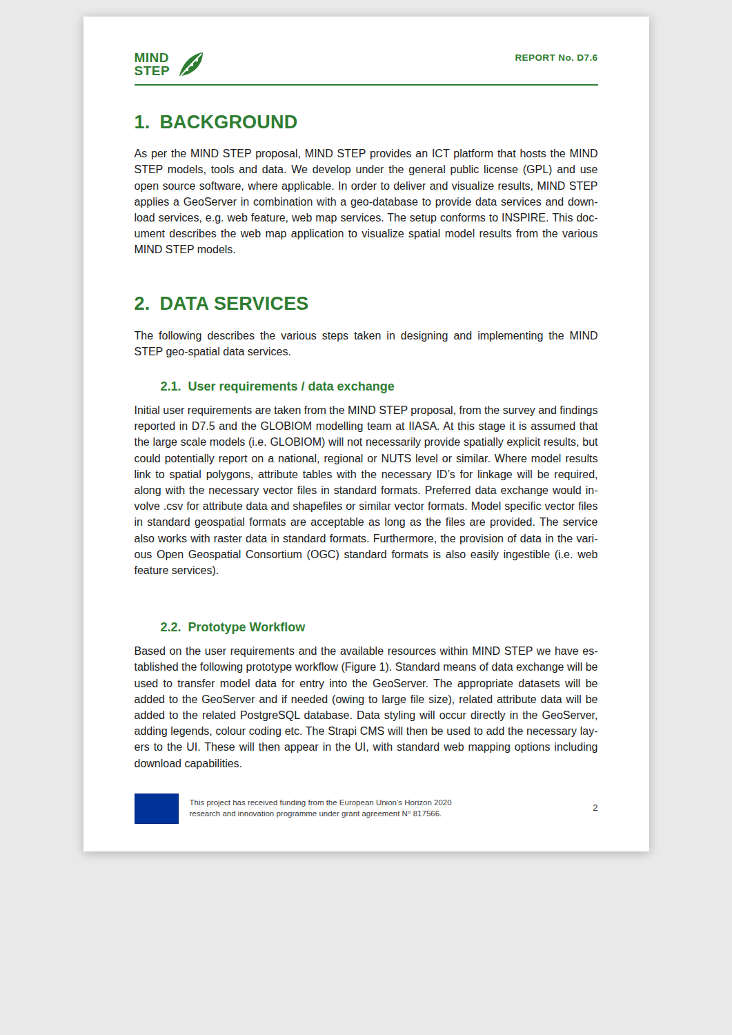MIND STEP
REPORT No. D7.6
1. BACKGROUND
As per the MIND STEP proposal, MIND STEP provides an ICT platform that hosts the MIND STEP models, tools and data. We develop under the general public license (GPL) and use open source software, where applicable. In order to deliver and visualize results, MIND STEP applies a GeoServer in combination with a geo-database to provide data services and download services, e.g. web feature, web map services. The setup conforms to INSPIRE. This document describes the web map application to visualize spatial model results from the various MIND STEP models.
2. DATA SERVICES
The following describes the various steps taken in designing and implementing the MIND STEP geo-spatial data services.
2.1. User requirements / data exchange
Initial user requirements are taken from the MIND STEP proposal, from the survey and findings reported in D7.5 and the GLOBIOM modelling team at IIASA. At this stage it is assumed that the large scale models (i.e. GLOBIOM) will not necessarily provide spatially explicit results, but could potentially report on a national, regional or NUTS level or similar. Where model results link to spatial polygons, attribute tables with the necessary ID’s for linkage will be required, along with the necessary vector files in standard formats. Preferred data exchange would involve .csv for attribute data and shapefiles or similar vector formats. Model specific vector files in standard geospatial formats are acceptable as long as the files are provided. The service also works with raster data in standard formats. Furthermore, the provision of data in the various Open Geospatial Consortium (OGC) standard formats is also easily ingestible (i.e. web feature services).
2.2. Prototype Workflow
Based on the user requirements and the available resources within MIND STEP we have established the following prototype workflow (Figure 1). Standard means of data exchange will be used to transfer model data for entry into the GeoServer. The appropriate datasets will be added to the GeoServer and if needed (owing to large file size), related attribute data will be added to the related PostgreSQL database. Data styling will occur directly in the GeoServer, adding legends, colour coding etc. The Strapi CMS will then be used to add the necessary layers to the UI. These will then appear in the UI, with standard web mapping options including download capabilities.
This project has received funding from the European Union’s Horizon 2020
research and innovation programme under grant agreement N° 817566.
2